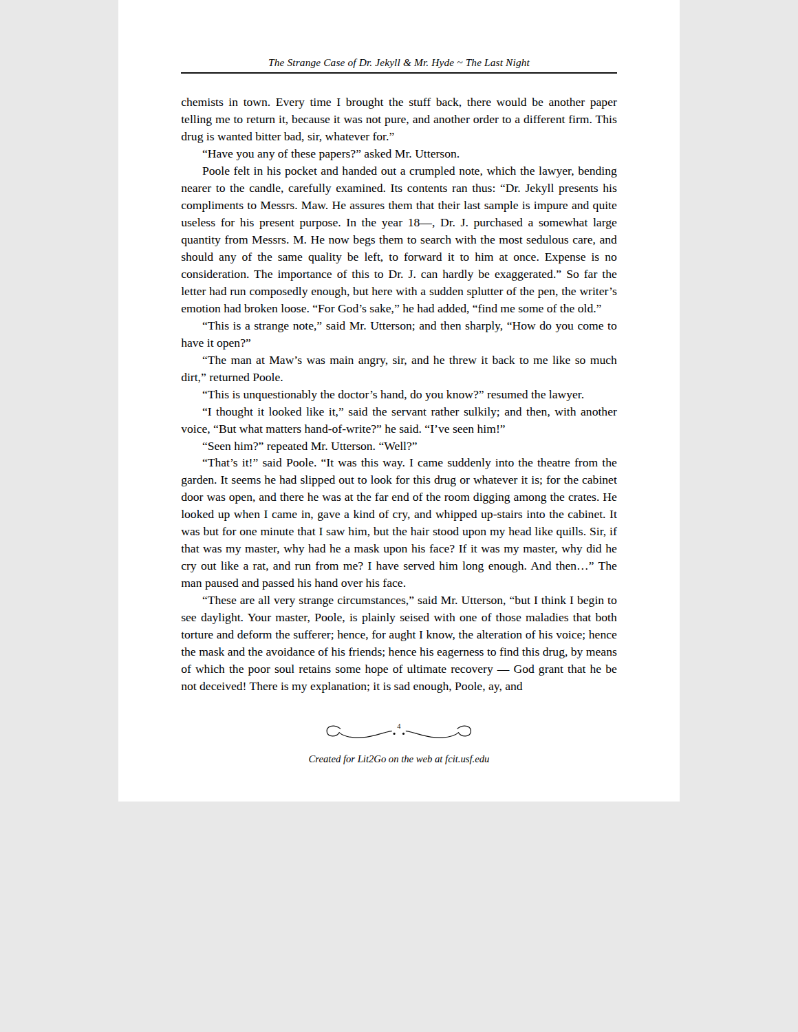The Strange Case of Dr. Jekyll & Mr. Hyde ~ The Last Night
chemists in town. Every time I brought the stuff back, there would be another paper telling me to return it, because it was not pure, and another order to a different firm. This drug is wanted bitter bad, sir, whatever for.”
“Have you any of these papers?” asked Mr. Utterson.
Poole felt in his pocket and handed out a crumpled note, which the lawyer, bending nearer to the candle, carefully examined. Its contents ran thus: “Dr. Jekyll presents his compliments to Messrs. Maw. He assures them that their last sample is impure and quite useless for his present purpose. In the year 18—, Dr. J. purchased a somewhat large quantity from Messrs. M. He now begs them to search with the most sedulous care, and should any of the same quality be left, to forward it to him at once. Expense is no consideration. The importance of this to Dr. J. can hardly be exaggerated.” So far the letter had run composedly enough, but here with a sudden splutter of the pen, the writer’s emotion had broken loose. “For God’s sake,” he had added, “find me some of the old.”
“This is a strange note,” said Mr. Utterson; and then sharply, “How do you come to have it open?”
“The man at Maw’s was main angry, sir, and he threw it back to me like so much dirt,” returned Poole.
“This is unquestionably the doctor’s hand, do you know?” resumed the lawyer.
“I thought it looked like it,” said the servant rather sulkily; and then, with another voice, “But what matters hand-of-write?” he said. “I’ve seen him!”
“Seen him?” repeated Mr. Utterson. “Well?”
“That’s it!” said Poole. “It was this way. I came suddenly into the theatre from the garden. It seems he had slipped out to look for this drug or whatever it is; for the cabinet door was open, and there he was at the far end of the room digging among the crates. He looked up when I came in, gave a kind of cry, and whipped up-stairs into the cabinet. It was but for one minute that I saw him, but the hair stood upon my head like quills. Sir, if that was my master, why had he a mask upon his face? If it was my master, why did he cry out like a rat, and run from me? I have served him long enough. And then…” The man paused and passed his hand over his face.
“These are all very strange circumstances,” said Mr. Utterson, “but I think I begin to see daylight. Your master, Poole, is plainly seised with one of those maladies that both torture and deform the sufferer; hence, for aught I know, the alteration of his voice; hence the mask and the avoidance of his friends; hence his eagerness to find this drug, by means of which the poor soul retains some hope of ultimate recovery — God grant that he be not deceived! There is my explanation; it is sad enough, Poole, ay, and
4
Created for Lit2Go on the web at fcit.usf.edu